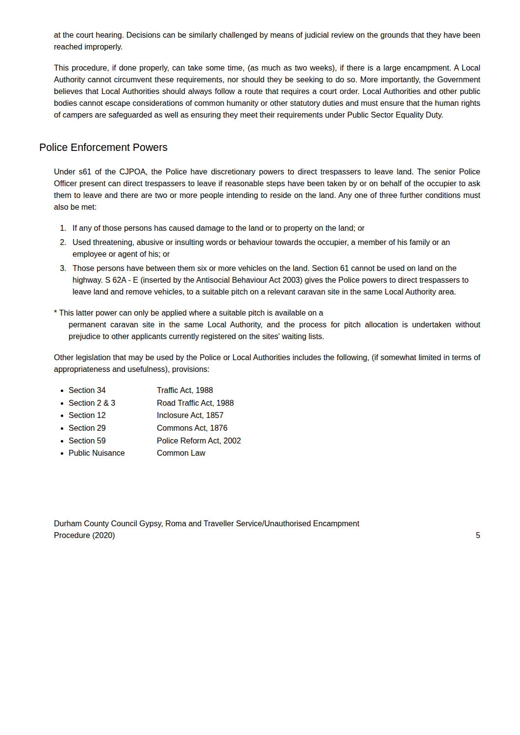at the court hearing. Decisions can be similarly challenged by means of judicial review on the grounds that they have been reached improperly.
This procedure, if done properly, can take some time, (as much as two weeks), if there is a large encampment. A Local Authority cannot circumvent these requirements, nor should they be seeking to do so. More importantly, the Government believes that Local Authorities should always follow a route that requires a court order. Local Authorities and other public bodies cannot escape considerations of common humanity or other statutory duties and must ensure that the human rights of campers are safeguarded as well as ensuring they meet their requirements under Public Sector Equality Duty.
Police Enforcement Powers
Under s61 of the CJPOA, the Police have discretionary powers to direct trespassers to leave land. The senior Police Officer present can direct trespassers to leave if reasonable steps have been taken by or on behalf of the occupier to ask them to leave and there are two or more people intending to reside on the land. Any one of three further conditions must also be met:
If any of those persons has caused damage to the land or to property on the land; or
Used threatening, abusive or insulting words or behaviour towards the occupier, a member of his family or an employee or agent of his; or
Those persons have between them six or more vehicles on the land. Section 61 cannot be used on land on the highway. S 62A - E (inserted by the Antisocial Behaviour Act 2003) gives the Police powers to direct trespassers to leave land and remove vehicles, to a suitable pitch on a relevant caravan site in the same Local Authority area.
* This latter power can only be applied where a suitable pitch is available on a permanent caravan site in the same Local Authority, and the process for pitch allocation is undertaken without prejudice to other applicants currently registered on the sites' waiting lists.
Other legislation that may be used by the Police or Local Authorities includes the following, (if somewhat limited in terms of appropriateness and usefulness), provisions:
Section 34 Traffic Act, 1988
Section 2 & 3 Road Traffic Act, 1988
Section 12 Inclosure Act, 1857
Section 29 Commons Act, 1876
Section 59 Police Reform Act, 2002
Public Nuisance Common Law
Durham County Council Gypsy, Roma and Traveller Service/Unauthorised Encampment Procedure (2020)
5